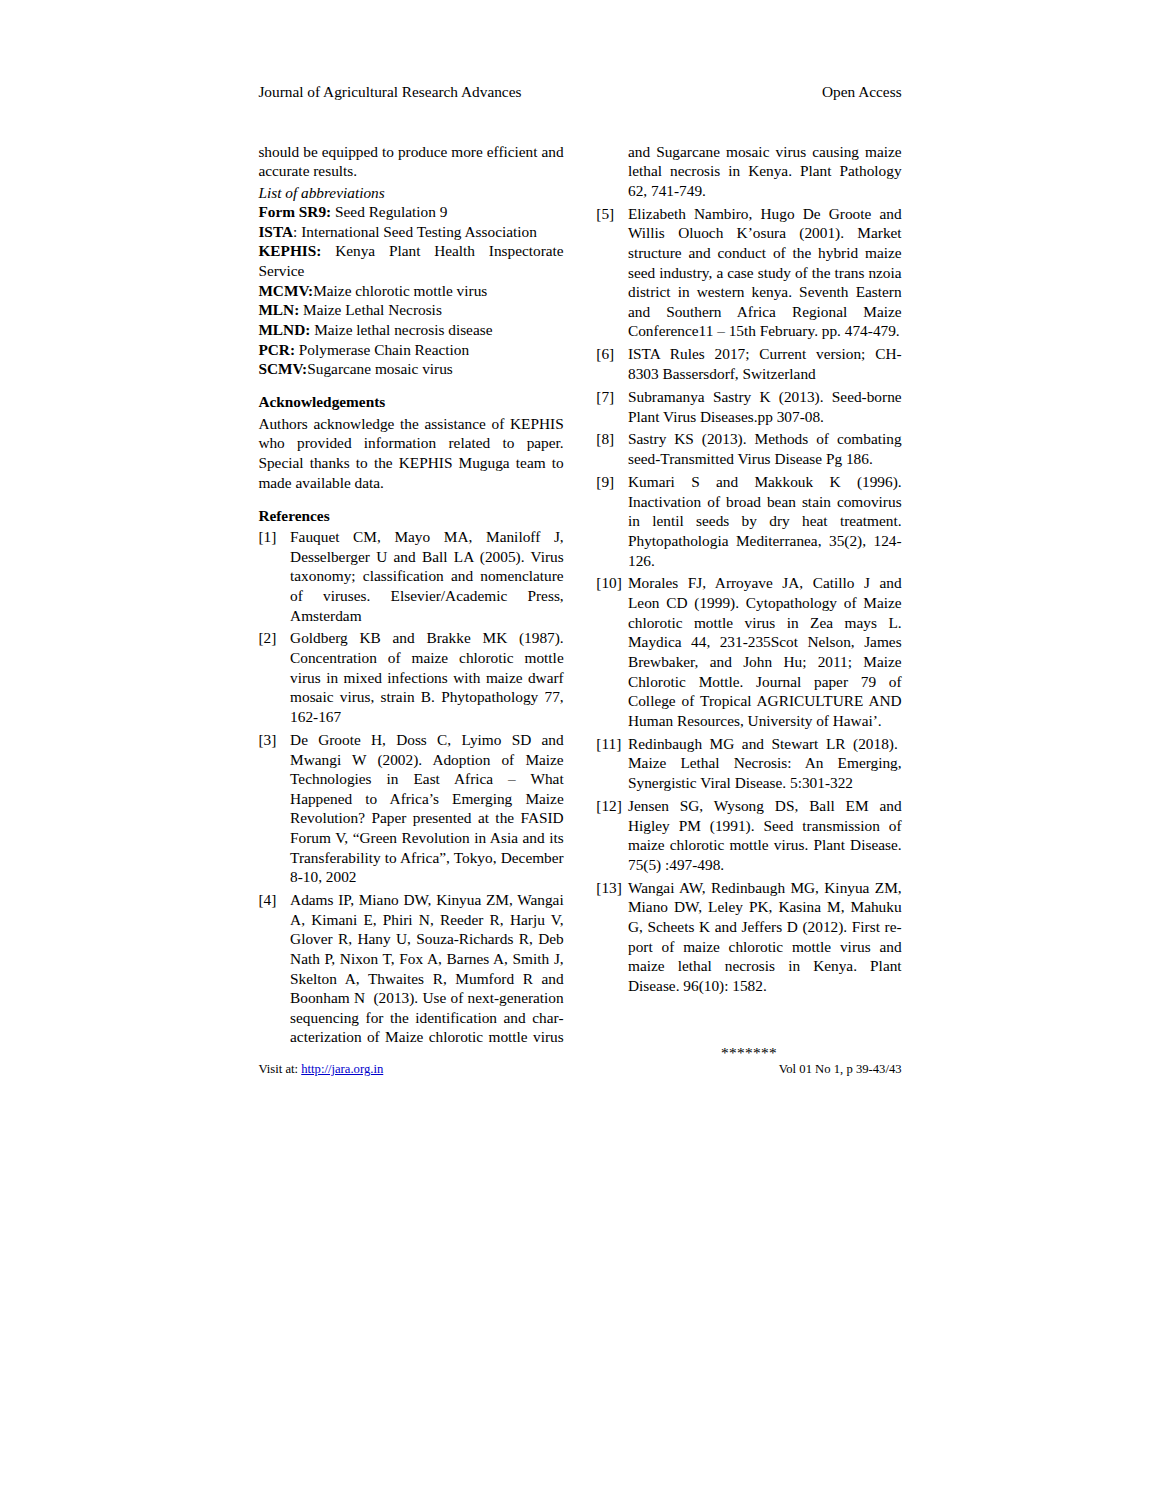Journal of Agricultural Research Advances
Open Access
should be equipped to produce more efficient and accurate results.
List of abbreviations
Form SR9: Seed Regulation 9
ISTA: International Seed Testing Association
KEPHIS: Kenya Plant Health Inspectorate Service
MCMV: Maize chlorotic mottle virus
MLN: Maize Lethal Necrosis
MLND: Maize lethal necrosis disease
PCR: Polymerase Chain Reaction
SCMV: Sugarcane mosaic virus
Acknowledgements
Authors acknowledge the assistance of KEPHIS who provided information related to paper. Special thanks to the KEPHIS Muguga team to made available data.
References
Fauquet CM, Mayo MA, Maniloff J, Desselberger U and Ball LA (2005). Virus taxonomy; classification and nomenclature of viruses. Elsevier/Academic Press, Amsterdam
Goldberg KB and Brakke MK (1987). Concentration of maize chlorotic mottle virus in mixed infections with maize dwarf mosaic virus, strain B. Phytopathology 77, 162-167
De Groote H, Doss C, Lyimo SD and Mwangi W (2002). Adoption of Maize Technologies in East Africa – What Happened to Africa’s Emerging Maize Revolution? Paper presented at the FASID Forum V, “Green Revolution in Asia and its Transferability to Africa”, Tokyo, December 8-10, 2002
Adams IP, Miano DW, Kinyua ZM, Wangai A, Kimani E, Phiri N, Reeder R, Harju V, Glover R, Hany U, Souza-Richards R, Deb Nath P, Nixon T, Fox A, Barnes A, Smith J, Skelton A, Thwaites R, Mumford R and Boonham N (2013). Use of next-generation sequencing for the identification and characterization of Maize chlorotic mottle virus and Sugarcane mosaic virus causing maize lethal necrosis in Kenya. Plant Pathology 62, 741-749.
Elizabeth Nambiro, Hugo De Groote and Willis Oluoch K’osura (2001). Market structure and conduct of the hybrid maize seed industry, a case study of the trans nzoia district in western kenya. Seventh Eastern and Southern Africa Regional Maize Conference11 – 15th February. pp. 474-479.
ISTA Rules 2017; Current version; CH-8303 Bassersdorf, Switzerland
Subramanya Sastry K (2013). Seed-borne Plant Virus Diseases.pp 307-08.
Sastry KS (2013). Methods of combating seed-Transmitted Virus Disease Pg 186.
Kumari S and Makkouk K (1996). Inactivation of broad bean stain comovirus in lentil seeds by dry heat treatment. Phytopathologia Mediterranea, 35(2), 124-126.
Morales FJ, Arroyave JA, Catillo J and Leon CD (1999). Cytopathology of Maize chlorotic mottle virus in Zea mays L. Maydica 44, 231-235Scot Nelson, James Brewbaker, and John Hu; 2011; Maize Chlorotic Mottle. Journal paper 79 of College of Tropical AGRICULTURE AND Human Resources, University of Hawai’.
Redinbaugh MG and Stewart LR (2018). Maize Lethal Necrosis: An Emerging, Synergistic Viral Disease. 5:301-322
Jensen SG, Wysong DS, Ball EM and Higley PM (1991). Seed transmission of maize chlorotic mottle virus. Plant Disease. 75(5) :497-498.
Wangai AW, Redinbaugh MG, Kinyua ZM, Miano DW, Leley PK, Kasina M, Mahuku G, Scheets K and Jeffers D (2012). First report of maize chlorotic mottle virus and maize lethal necrosis in Kenya. Plant Disease. 96(10): 1582.
*******
Visit at: http://jara.org.in
Vol 01 No 1, p 39-43/43